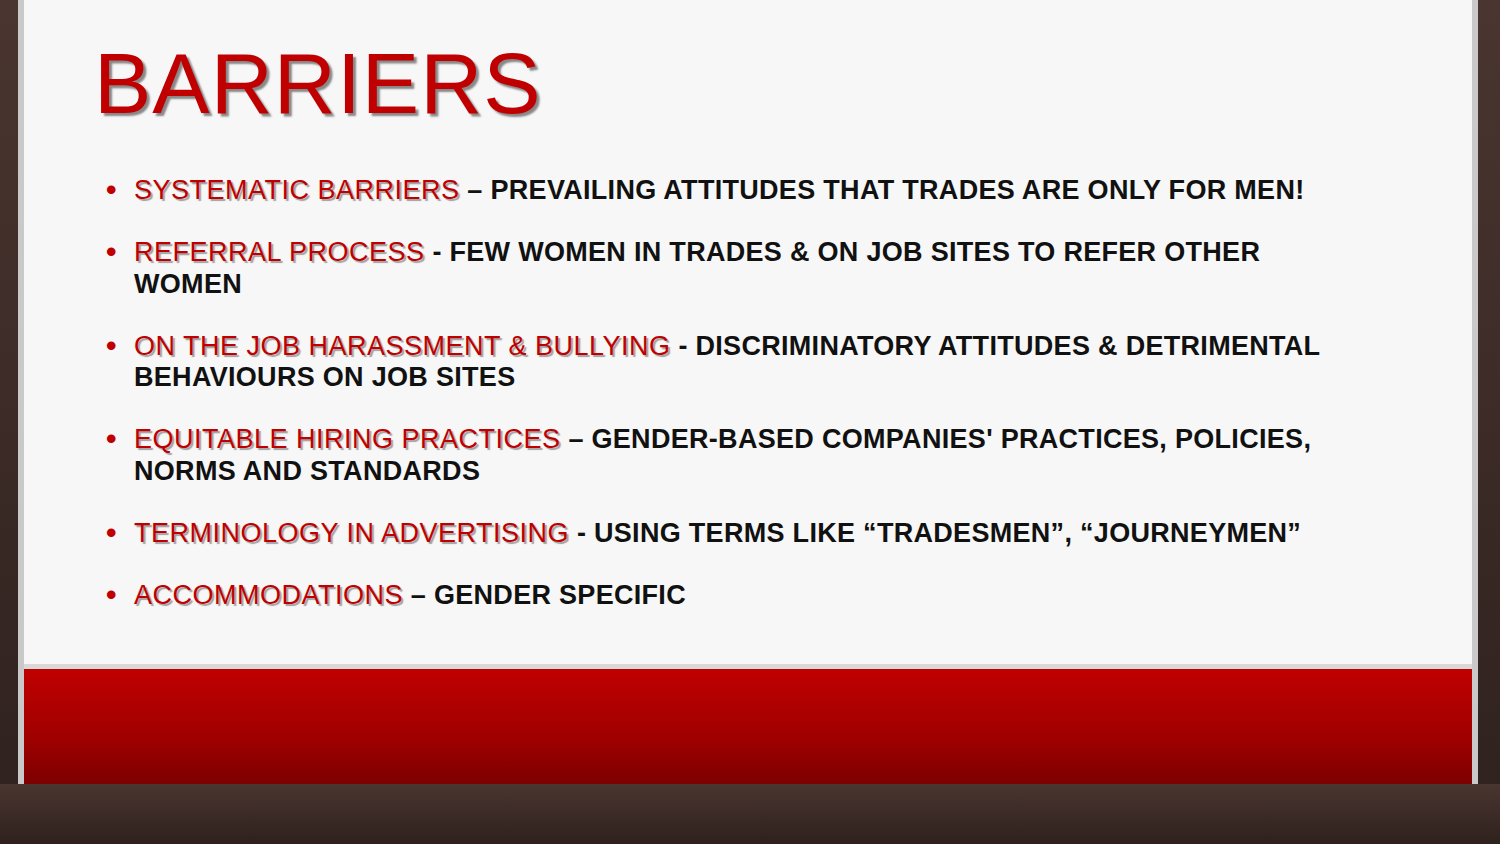BARRIERS
SYSTEMATIC BARRIERS – PREVAILING ATTITUDES THAT TRADES ARE ONLY FOR MEN!
REFERRAL PROCESS - FEW WOMEN IN TRADES & ON JOB SITES TO REFER OTHER WOMEN
ON THE JOB HARASSMENT & BULLYING - DISCRIMINATORY ATTITUDES & DETRIMENTAL BEHAVIOURS ON JOB SITES
EQUITABLE HIRING PRACTICES – GENDER-BASED COMPANIES' PRACTICES, POLICIES, NORMS AND STANDARDS
TERMINOLOGY IN ADVERTISING - USING TERMS LIKE “TRADESMEN”, “JOURNEYMEN”
ACCOMMODATIONS – GENDER SPECIFIC